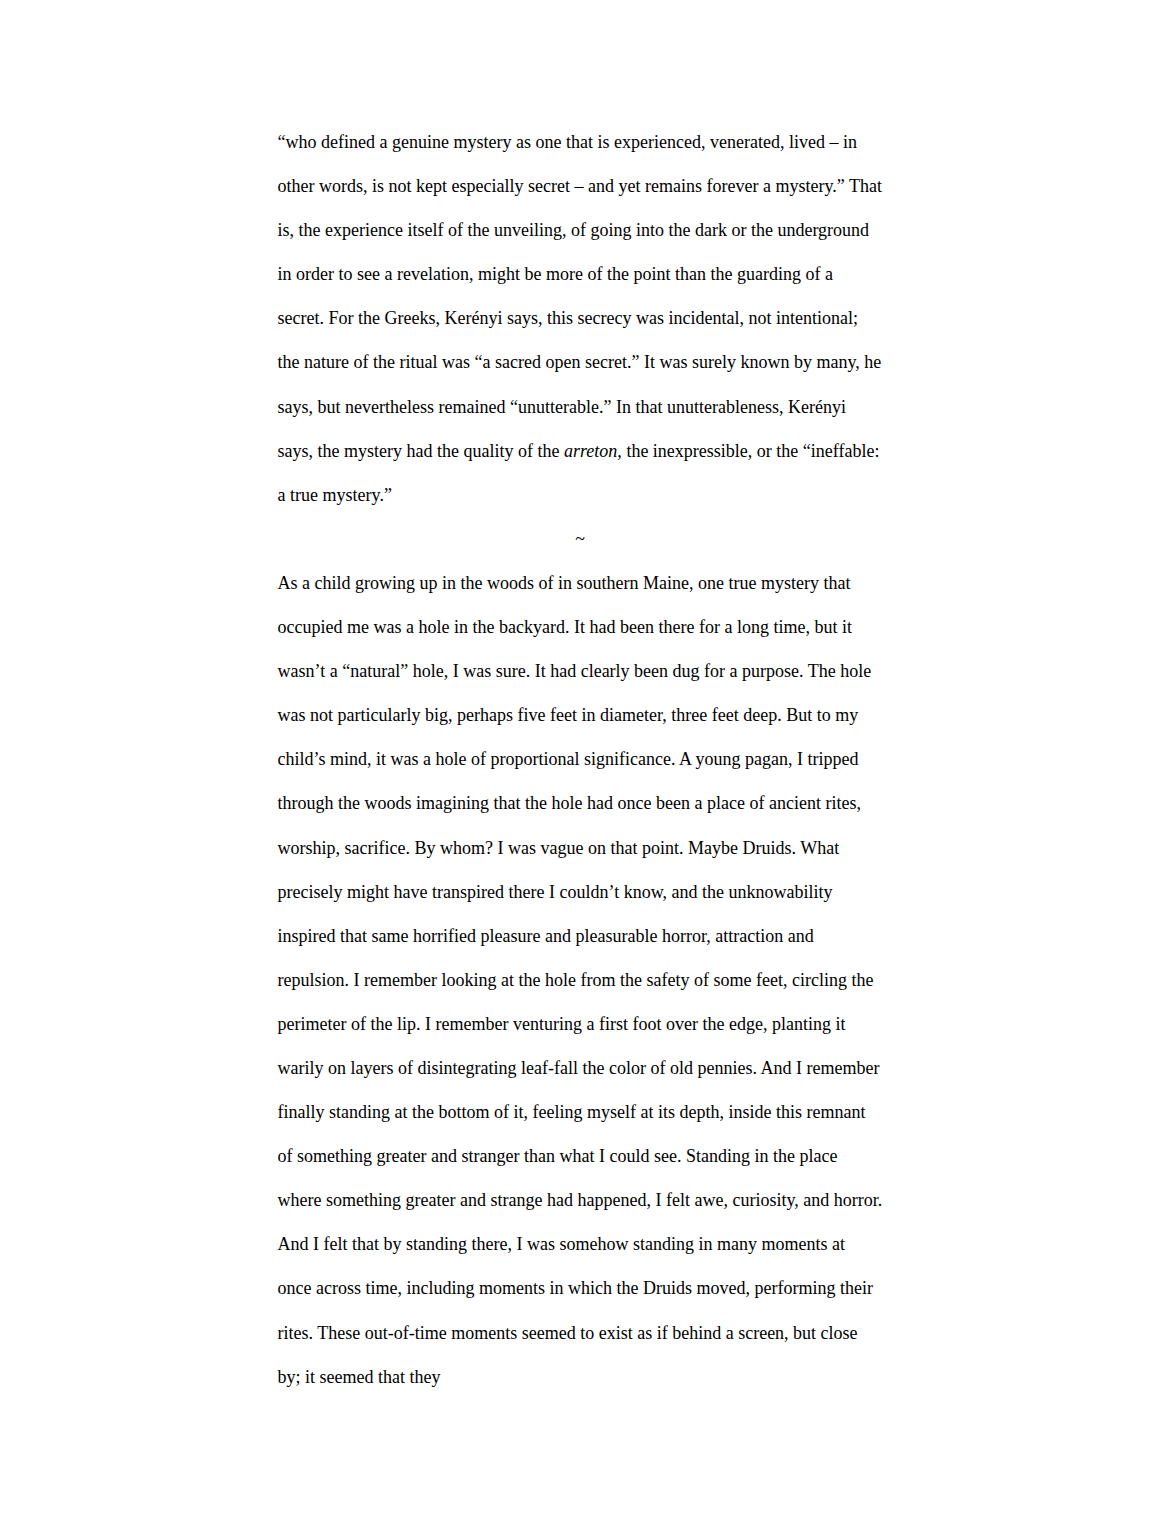“who defined a genuine mystery as one that is experienced, venerated, lived – in other words, is not kept especially secret – and yet remains forever a mystery.” That is, the experience itself of the unveiling, of going into the dark or the underground in order to see a revelation, might be more of the point than the guarding of a secret. For the Greeks, Kerényi says, this secrecy was incidental, not intentional; the nature of the ritual was “a sacred open secret.” It was surely known by many, he says, but nevertheless remained “unutterable.” In that unutterableness, Kerényi says, the mystery had the quality of the arreton, the inexpressible, or the “ineffable: a true mystery.”
~
As a child growing up in the woods of in southern Maine, one true mystery that occupied me was a hole in the backyard. It had been there for a long time, but it wasn’t a “natural” hole, I was sure. It had clearly been dug for a purpose. The hole was not particularly big, perhaps five feet in diameter, three feet deep. But to my child’s mind, it was a hole of proportional significance. A young pagan, I tripped through the woods imagining that the hole had once been a place of ancient rites, worship, sacrifice. By whom? I was vague on that point. Maybe Druids. What precisely might have transpired there I couldn’t know, and the unknowability inspired that same horrified pleasure and pleasurable horror, attraction and repulsion. I remember looking at the hole from the safety of some feet, circling the perimeter of the lip. I remember venturing a first foot over the edge, planting it warily on layers of disintegrating leaf-fall the color of old pennies. And I remember finally standing at the bottom of it, feeling myself at its depth, inside this remnant of something greater and stranger than what I could see. Standing in the place where something greater and strange had happened, I felt awe, curiosity, and horror. And I felt that by standing there, I was somehow standing in many moments at once across time, including moments in which the Druids moved, performing their rites. These out-of-time moments seemed to exist as if behind a screen, but close by; it seemed that they